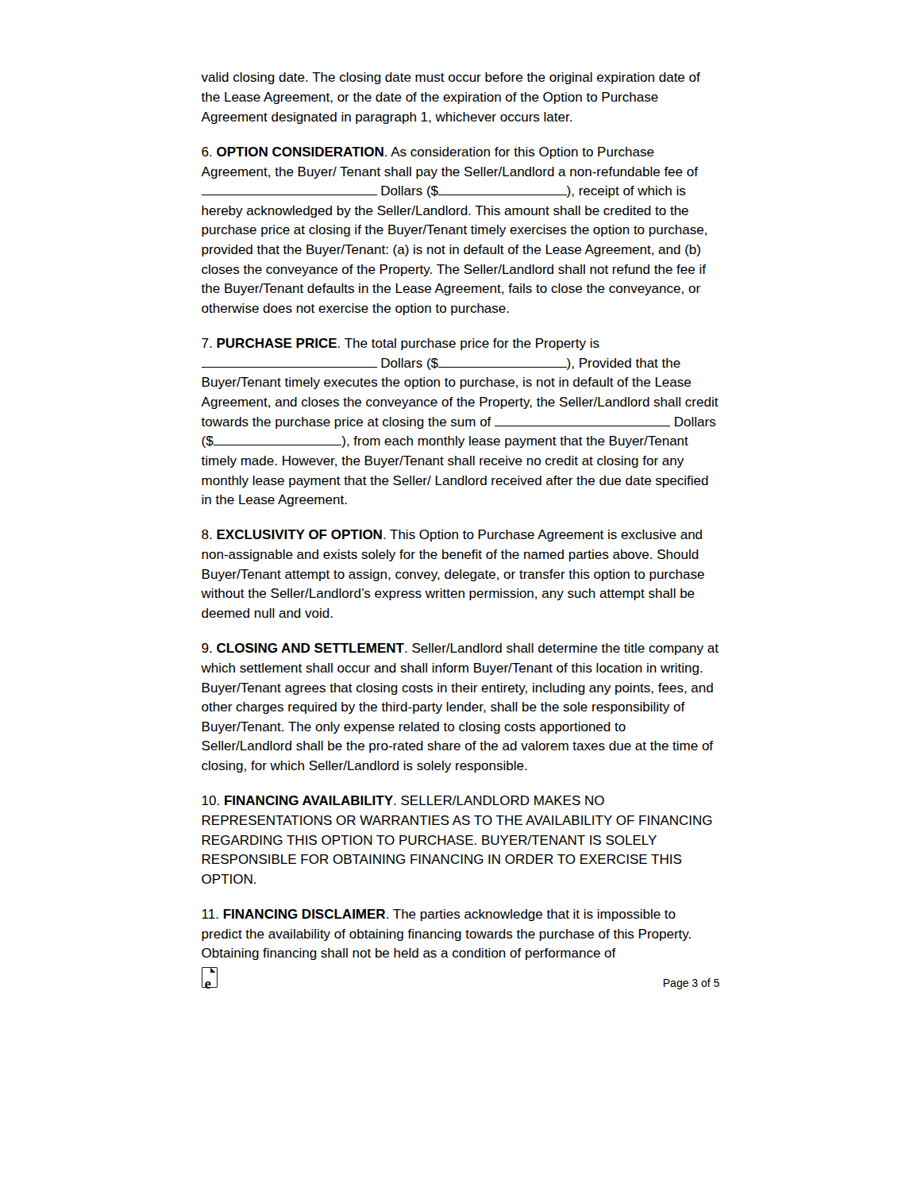valid closing date. The closing date must occur before the original expiration date of the Lease Agreement, or the date of the expiration of the Option to Purchase Agreement designated in paragraph 1, whichever occurs later.
6. OPTION CONSIDERATION. As consideration for this Option to Purchase Agreement, the Buyer/ Tenant shall pay the Seller/Landlord a non-refundable fee of Dollars ($ ), receipt of which is hereby acknowledged by the Seller/Landlord. This amount shall be credited to the purchase price at closing if the Buyer/Tenant timely exercises the option to purchase, provided that the Buyer/Tenant: (a) is not in default of the Lease Agreement, and (b) closes the conveyance of the Property. The Seller/Landlord shall not refund the fee if the Buyer/Tenant defaults in the Lease Agreement, fails to close the conveyance, or otherwise does not exercise the option to purchase.
7. PURCHASE PRICE. The total purchase price for the Property is Dollars ($ ), Provided that the Buyer/Tenant timely executes the option to purchase, is not in default of the Lease Agreement, and closes the conveyance of the Property, the Seller/Landlord shall credit towards the purchase price at closing the sum of Dollars ($ ), from each monthly lease payment that the Buyer/Tenant timely made. However, the Buyer/Tenant shall receive no credit at closing for any monthly lease payment that the Seller/ Landlord received after the due date specified in the Lease Agreement.
8. EXCLUSIVITY OF OPTION. This Option to Purchase Agreement is exclusive and non-assignable and exists solely for the benefit of the named parties above. Should Buyer/Tenant attempt to assign, convey, delegate, or transfer this option to purchase without the Seller/Landlord’s express written permission, any such attempt shall be deemed null and void.
9. CLOSING AND SETTLEMENT. Seller/Landlord shall determine the title company at which settlement shall occur and shall inform Buyer/Tenant of this location in writing. Buyer/Tenant agrees that closing costs in their entirety, including any points, fees, and other charges required by the third-party lender, shall be the sole responsibility of Buyer/Tenant. The only expense related to closing costs apportioned to Seller/Landlord shall be the pro-rated share of the ad valorem taxes due at the time of closing, for which Seller/Landlord is solely responsible.
10. FINANCING AVAILABILITY. SELLER/LANDLORD MAKES NO REPRESENTATIONS OR WARRANTIES AS TO THE AVAILABILITY OF FINANCING REGARDING THIS OPTION TO PURCHASE. BUYER/TENANT IS SOLELY RESPONSIBLE FOR OBTAINING FINANCING IN ORDER TO EXERCISE THIS OPTION.
11. FINANCING DISCLAIMER. The parties acknowledge that it is impossible to predict the availability of obtaining financing towards the purchase of this Property. Obtaining financing shall not be held as a condition of performance of
e Page 3 of 5